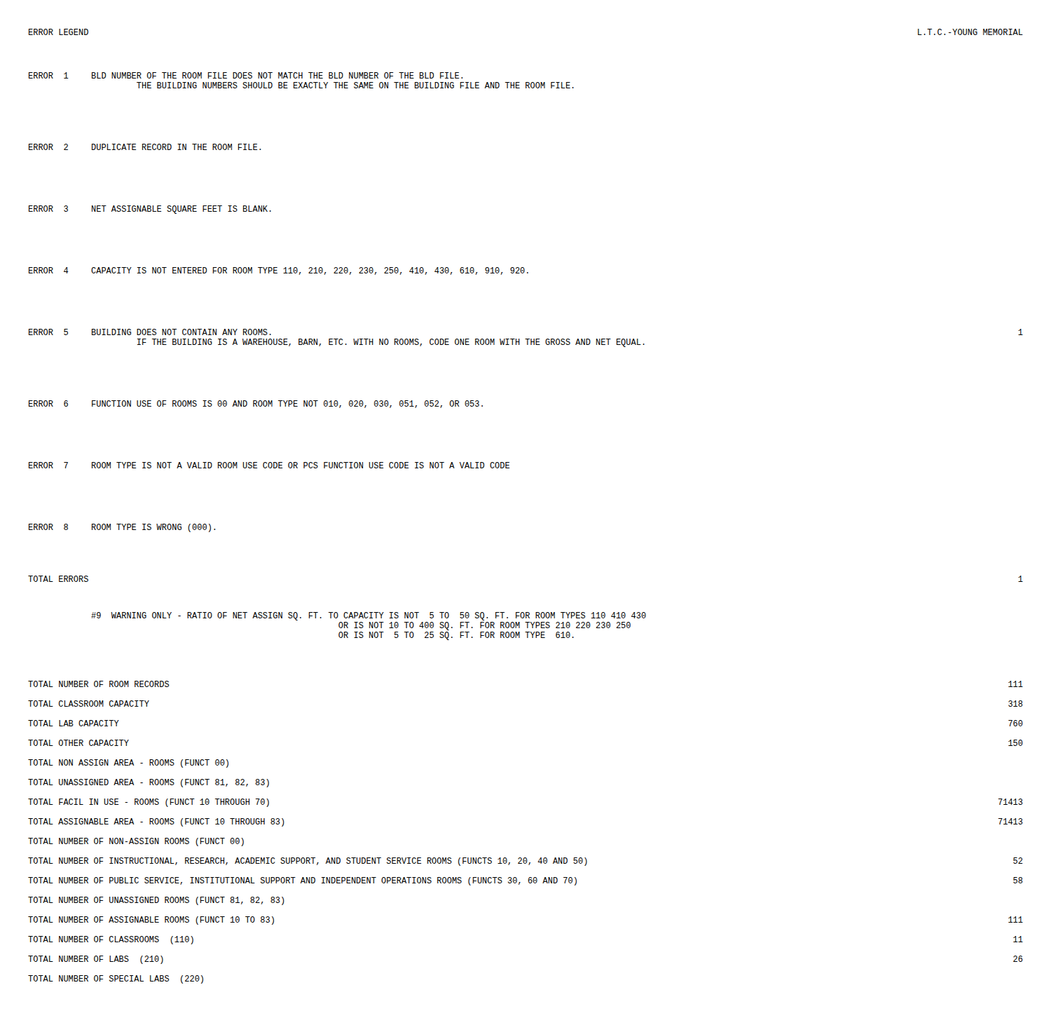ERROR LEGEND L.T.C.-YOUNG MEMORIAL
ERROR 1 BLD NUMBER OF THE ROOM FILE DOES NOT MATCH THE BLD NUMBER OF THE BLD FILE. THE BUILDING NUMBERS SHOULD BE EXACTLY THE SAME ON THE BUILDING FILE AND THE ROOM FILE.
ERROR 2 DUPLICATE RECORD IN THE ROOM FILE.
ERROR 3 NET ASSIGNABLE SQUARE FEET IS BLANK.
ERROR 4 CAPACITY IS NOT ENTERED FOR ROOM TYPE 110, 210, 220, 230, 250, 410, 430, 610, 910, 920.
ERROR 5 BUILDING DOES NOT CONTAIN ANY ROOMS. IF THE BUILDING IS A WAREHOUSE, BARN, ETC. WITH NO ROOMS, CODE ONE ROOM WITH THE GROSS AND NET EQUAL. 1
ERROR 6 FUNCTION USE OF ROOMS IS 00 AND ROOM TYPE NOT 010, 020, 030, 051, 052, OR 053.
ERROR 7 ROOM TYPE IS NOT A VALID ROOM USE CODE OR PCS FUNCTION USE CODE IS NOT A VALID CODE
ERROR 8 ROOM TYPE IS WRONG (000).
TOTAL ERRORS 1
#9 WARNING ONLY - RATIO OF NET ASSIGN SQ. FT. TO CAPACITY IS NOT 5 TO 50 SQ. FT. FOR ROOM TYPES 110 410 430 OR IS NOT 10 TO 400 SQ. FT. FOR ROOM TYPES 210 220 230 250 OR IS NOT 5 TO 25 SQ. FT. FOR ROOM TYPE 610.
TOTAL NUMBER OF ROOM RECORDS 111
TOTAL CLASSROOM CAPACITY 318
TOTAL LAB CAPACITY 760
TOTAL OTHER CAPACITY 150
TOTAL NON ASSIGN AREA - ROOMS (FUNCT 00)
TOTAL UNASSIGNED AREA - ROOMS (FUNCT 81, 82, 83)
TOTAL FACIL IN USE - ROOMS (FUNCT 10 THROUGH 70) 71413
TOTAL ASSIGNABLE AREA - ROOMS (FUNCT 10 THROUGH 83) 71413
TOTAL NUMBER OF NON-ASSIGN ROOMS (FUNCT 00)
TOTAL NUMBER OF INSTRUCTIONAL, RESEARCH, ACADEMIC SUPPORT, AND STUDENT SERVICE ROOMS (FUNCTS 10, 20, 40 AND 50) 52
TOTAL NUMBER OF PUBLIC SERVICE, INSTITUTIONAL SUPPORT AND INDEPENDENT OPERATIONS ROOMS (FUNCTS 30, 60 AND 70) 58
TOTAL NUMBER OF UNASSIGNED ROOMS (FUNCT 81, 82, 83)
TOTAL NUMBER OF ASSIGNABLE ROOMS (FUNCT 10 TO 83) 111
TOTAL NUMBER OF CLASSROOMS (110) 11
TOTAL NUMBER OF LABS (210) 26
TOTAL NUMBER OF SPECIAL LABS (220)